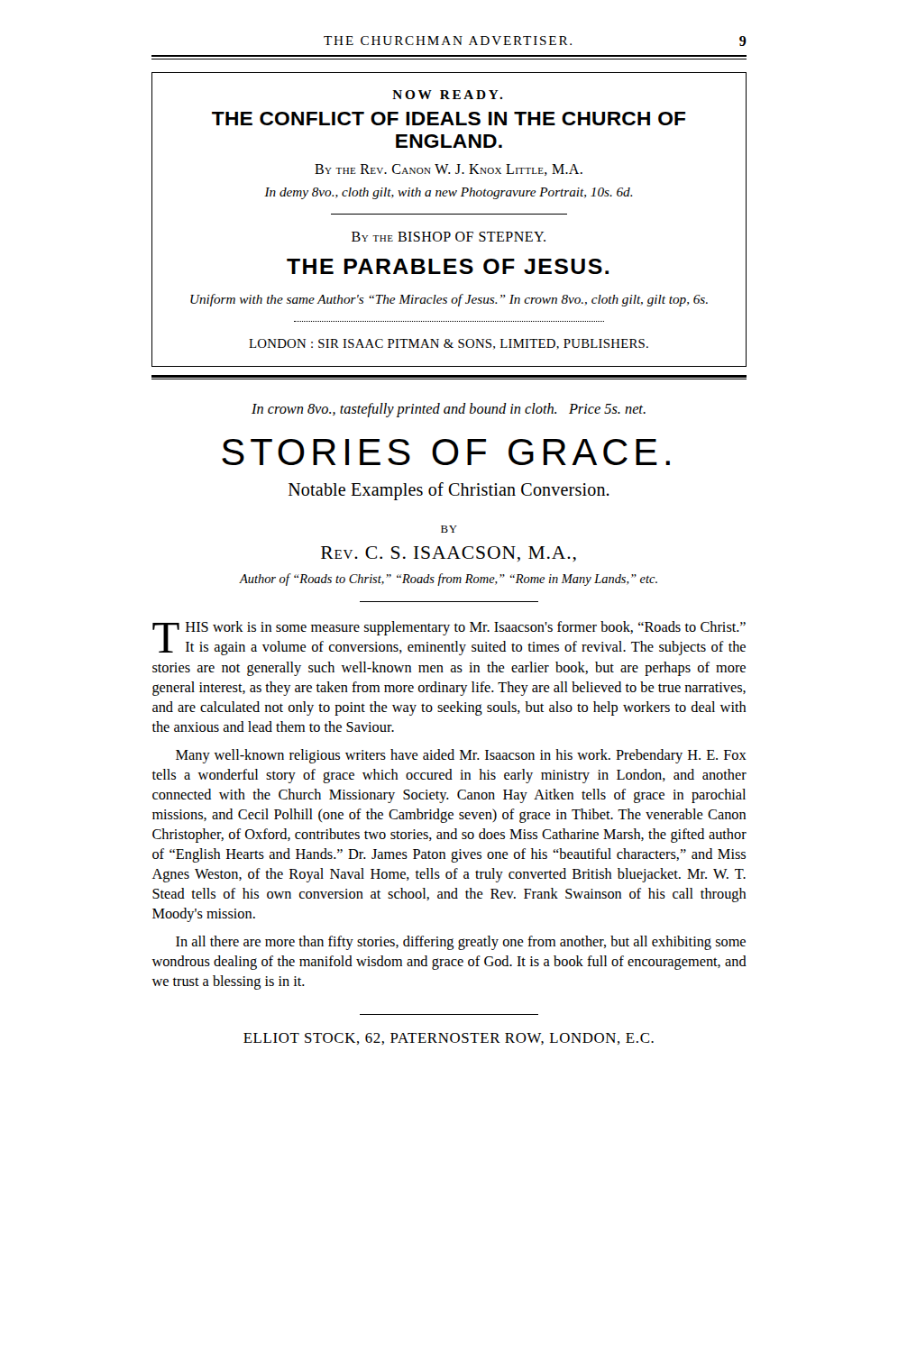THE CHURCHMAN ADVERTISER. 9
NOW READY.
THE CONFLICT OF IDEALS IN THE CHURCH OF ENGLAND.
By the Rev. Canon W. J. Knox Little, M.A.
In demy 8vo., cloth gilt, with a new Photogravure Portrait, 10s. 6d.
By the BISHOP OF STEPNEY.
THE PARABLES OF JESUS.
Uniform with the same Author's “The Miracles of Jesus.” In crown 8vo., cloth gilt, gilt top, 6s.
LONDON : SIR ISAAC PITMAN & SONS, LIMITED, PUBLISHERS.
In crown 8vo., tastefully printed and bound in cloth. Price 5s. net.
STORIES OF GRACE.
Notable Examples of Christian Conversion.
BY
Rev. C. S. ISAACSON, M.A.,
Author of “Roads to Christ,” “Roads from Rome,” “Rome in Many Lands,” etc.
THIS work is in some measure supplementary to Mr. Isaacson's former book, “Roads to Christ.” It is again a volume of conversions, eminently suited to times of revival. The subjects of the stories are not generally such well-known men as in the earlier book, but are perhaps of more general interest, as they are taken from more ordinary life. They are all believed to be true narratives, and are calculated not only to point the way to seeking souls, but also to help workers to deal with the anxious and lead them to the Saviour.
Many well-known religious writers have aided Mr. Isaacson in his work. Prebendary H. E. Fox tells a wonderful story of grace which occured in his early ministry in London, and another connected with the Church Missionary Society. Canon Hay Aitken tells of grace in parochial missions, and Cecil Polhill (one of the Cambridge seven) of grace in Thibet. The venerable Canon Christopher, of Oxford, contributes two stories, and so does Miss Catharine Marsh, the gifted author of “English Hearts and Hands.” Dr. James Paton gives one of his “beautiful characters,” and Miss Agnes Weston, of the Royal Naval Home, tells of a truly converted British bluejacket. Mr. W. T. Stead tells of his own conversion at school, and the Rev. Frank Swainson of his call through Moody's mission.
In all there are more than fifty stories, differing greatly one from another, but all exhibiting some wondrous dealing of the manifold wisdom and grace of God. It is a book full of encouragement, and we trust a blessing is in it.
ELLIOT STOCK, 62, PATERNOSTER ROW, LONDON, E.C.